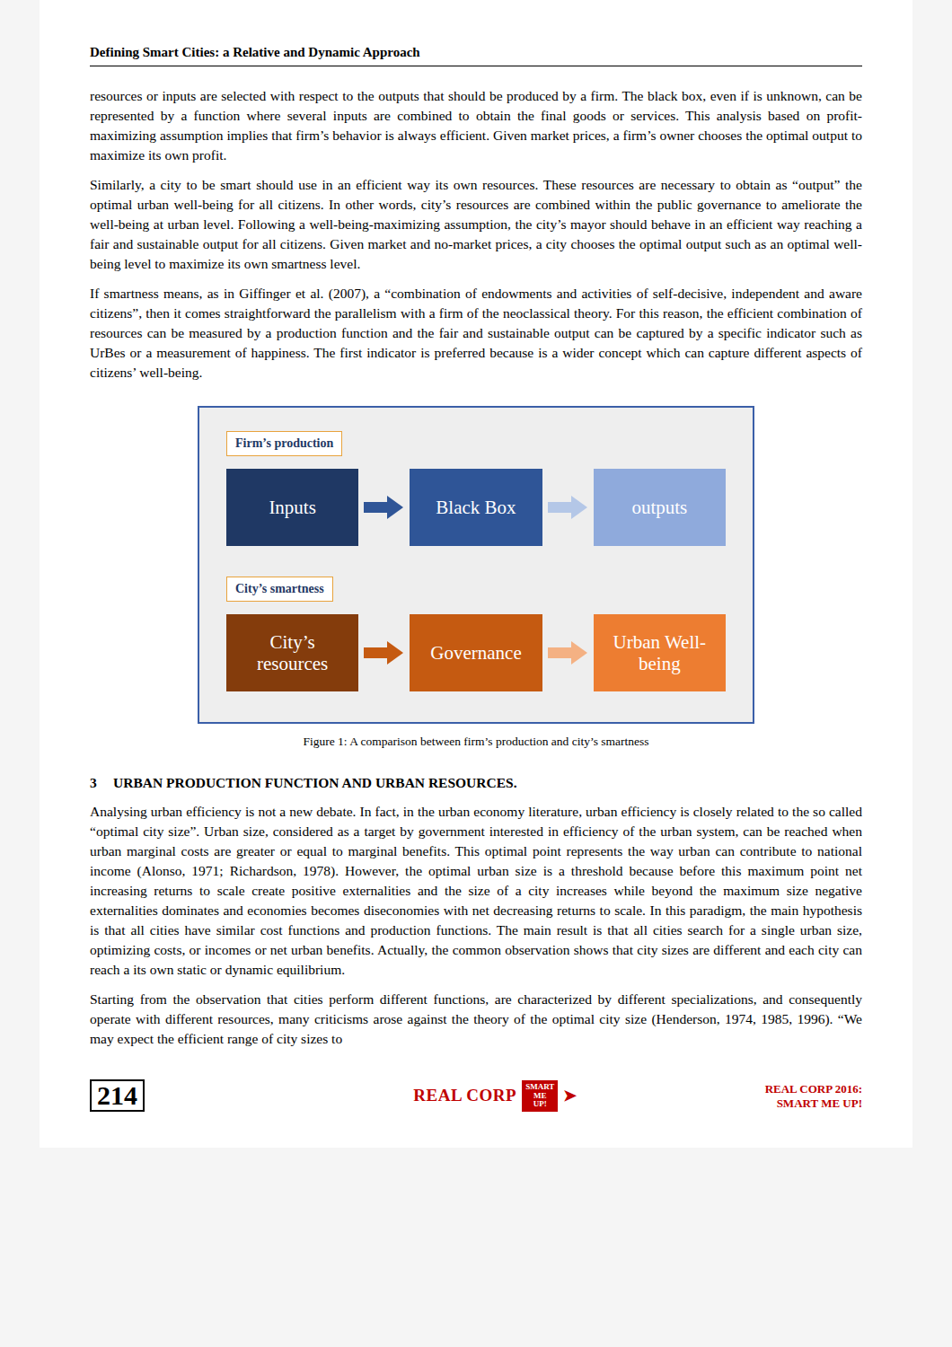Defining Smart Cities: a Relative and Dynamic Approach
resources or inputs are selected with respect to the outputs that should be produced by a firm. The black box, even if is unknown, can be represented by a function where several inputs are combined to obtain the final goods or services. This analysis based on profit-maximizing assumption implies that firm’s behavior is always efficient. Given market prices, a firm’s owner chooses the optimal output to maximize its own profit.
Similarly, a city to be smart should use in an efficient way its own resources. These resources are necessary to obtain as “output” the optimal urban well-being for all citizens. In other words, city’s resources are combined within the public governance to ameliorate the well-being at urban level. Following a well-being-maximizing assumption, the city’s mayor should behave in an efficient way reaching a fair and sustainable output for all citizens. Given market and no-market prices, a city chooses the optimal output such as an optimal well-being level to maximize its own smartness level.
If smartness means, as in Giffinger et al. (2007), a “combination of endowments and activities of self-decisive, independent and aware citizens”, then it comes straightforward the parallelism with a firm of the neoclassical theory. For this reason, the efficient combination of resources can be measured by a production function and the fair and sustainable output can be captured by a specific indicator such as UrBes or a measurement of happiness. The first indicator is preferred because is a wider concept which can capture different aspects of citizens’ well-being.
Firm’s production
Inputs
Black Box
outputs
City’s smartness
City’s
resources
Governance
Urban Well-
being
Figure 1: A comparison between firm’s production and city’s smartness
3 Urban production function and urban resources.
Analysing urban efficiency is not a new debate. In fact, in the urban economy literature, urban efficiency is closely related to the so called “optimal city size”. Urban size, considered as a target by government interested in efficiency of the urban system, can be reached when urban marginal costs are greater or equal to marginal benefits. This optimal point represents the way urban can contribute to national income (Alonso, 1971; Richardson, 1978). However, the optimal urban size is a threshold because before this maximum point net increasing returns to scale create positive externalities and the size of a city increases while beyond the maximum size negative externalities dominates and economies becomes diseconomies with net decreasing returns to scale. In this paradigm, the main hypothesis is that all cities have similar cost functions and production functions. The main result is that all cities search for a single urban size, optimizing costs, or incomes or net urban benefits. Actually, the common observation shows that city sizes are different and each city can reach a its own static or dynamic equilibrium.
Starting from the observation that cities perform different functions, are characterized by different specializations, and consequently operate with different resources, many criticisms arose against the theory of the optimal city size (Henderson, 1974, 1985, 1996). “We may expect the efficient range of city sizes to
214
REAL CORP SMART
ME
UP! ➤
REAL CORP 2016:
SMART ME UP!